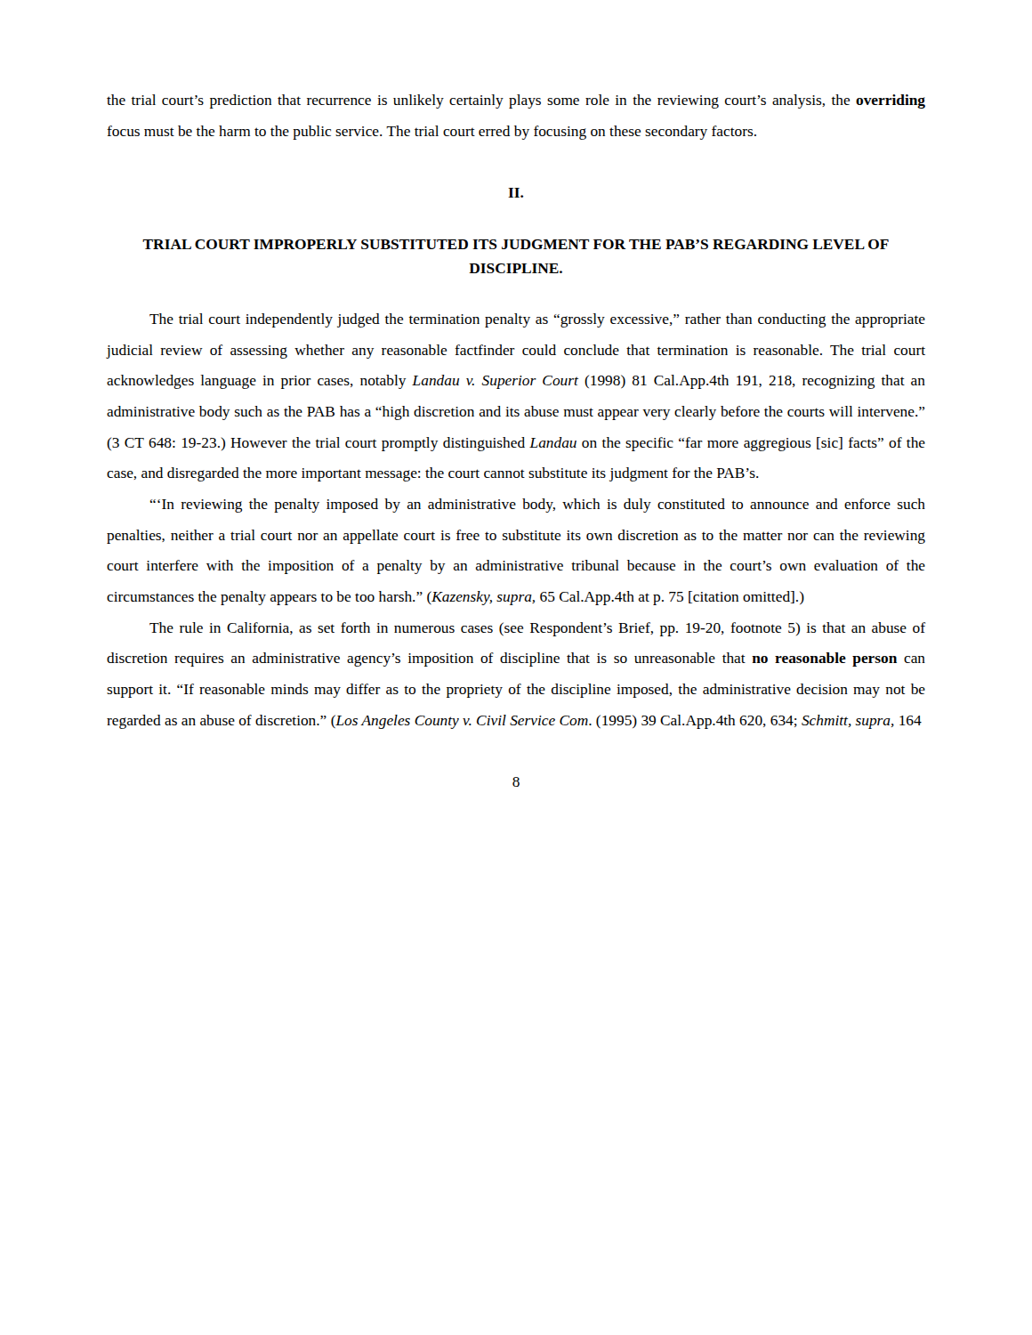the trial court’s prediction that recurrence is unlikely certainly plays some role in the reviewing court’s analysis, the overriding focus must be the harm to the public service. The trial court erred by focusing on these secondary factors.
II.
TRIAL COURT IMPROPERLY SUBSTITUTED ITS JUDGMENT FOR THE PAB’S REGARDING LEVEL OF DISCIPLINE.
The trial court independently judged the termination penalty as “grossly excessive,” rather than conducting the appropriate judicial review of assessing whether any reasonable factfinder could conclude that termination is reasonable. The trial court acknowledges language in prior cases, notably Landau v. Superior Court (1998) 81 Cal.App.4th 191, 218, recognizing that an administrative body such as the PAB has a “high discretion and its abuse must appear very clearly before the courts will intervene.” (3 CT 648: 19-23.) However the trial court promptly distinguished Landau on the specific “far more aggregious [sic] facts” of the case, and disregarded the more important message: the court cannot substitute its judgment for the PAB’s.
“‘In reviewing the penalty imposed by an administrative body, which is duly constituted to announce and enforce such penalties, neither a trial court nor an appellate court is free to substitute its own discretion as to the matter nor can the reviewing court interfere with the imposition of a penalty by an administrative tribunal because in the court’s own evaluation of the circumstances the penalty appears to be too harsh.” (Kazensky, supra, 65 Cal.App.4th at p. 75 [citation omitted].)
The rule in California, as set forth in numerous cases (see Respondent’s Brief, pp. 19-20, footnote 5) is that an abuse of discretion requires an administrative agency’s imposition of discipline that is so unreasonable that no reasonable person can support it. “If reasonable minds may differ as to the propriety of the discipline imposed, the administrative decision may not be regarded as an abuse of discretion.” (Los Angeles County v. Civil Service Com. (1995) 39 Cal.App.4th 620, 634; Schmitt, supra, 164
8